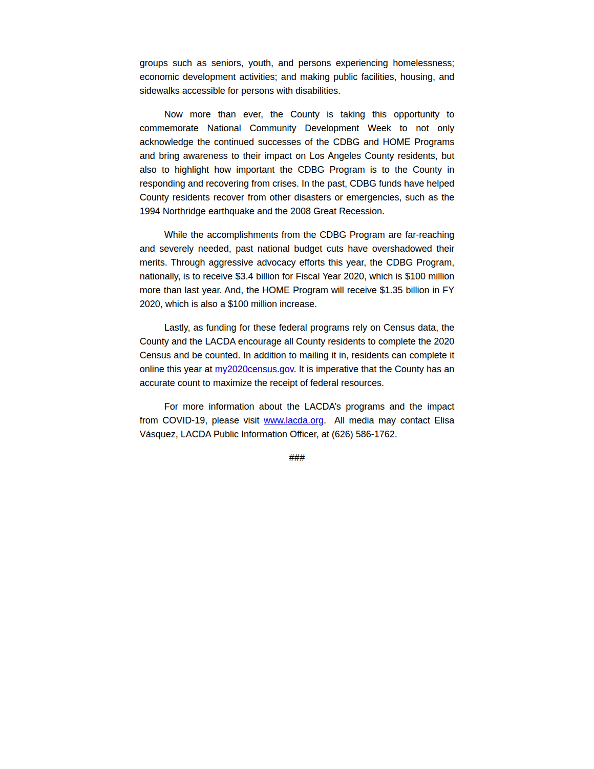groups such as seniors, youth, and persons experiencing homelessness; economic development activities; and making public facilities, housing, and sidewalks accessible for persons with disabilities.
Now more than ever, the County is taking this opportunity to commemorate National Community Development Week to not only acknowledge the continued successes of the CDBG and HOME Programs and bring awareness to their impact on Los Angeles County residents, but also to highlight how important the CDBG Program is to the County in responding and recovering from crises. In the past, CDBG funds have helped County residents recover from other disasters or emergencies, such as the 1994 Northridge earthquake and the 2008 Great Recession.
While the accomplishments from the CDBG Program are far-reaching and severely needed, past national budget cuts have overshadowed their merits. Through aggressive advocacy efforts this year, the CDBG Program, nationally, is to receive $3.4 billion for Fiscal Year 2020, which is $100 million more than last year. And, the HOME Program will receive $1.35 billion in FY 2020, which is also a $100 million increase.
Lastly, as funding for these federal programs rely on Census data, the County and the LACDA encourage all County residents to complete the 2020 Census and be counted. In addition to mailing it in, residents can complete it online this year at my2020census.gov. It is imperative that the County has an accurate count to maximize the receipt of federal resources.
For more information about the LACDA’s programs and the impact from COVID-19, please visit www.lacda.org. All media may contact Elisa Vásquez, LACDA Public Information Officer, at (626) 586-1762.
###